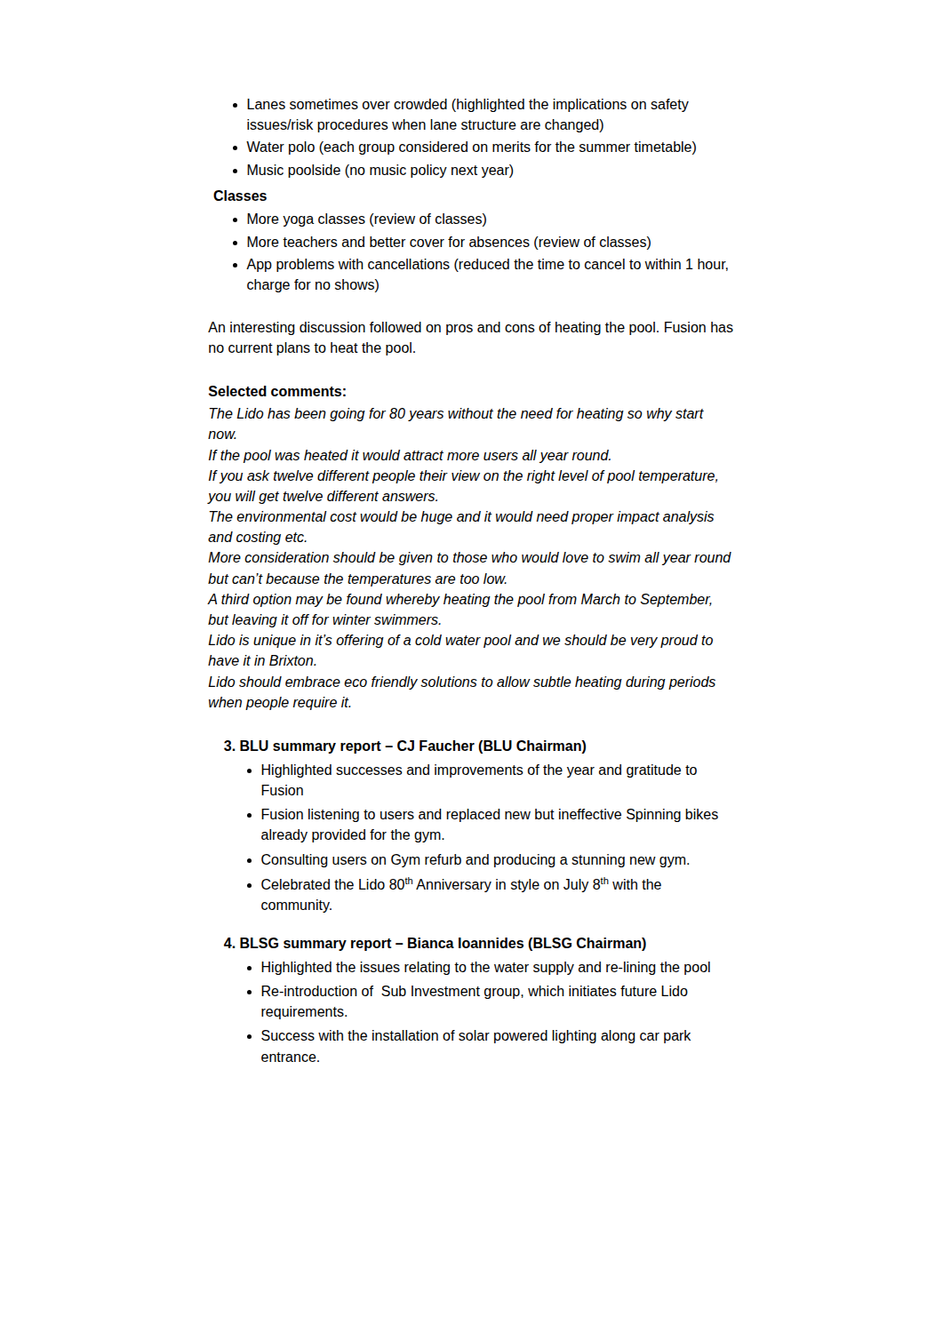Lanes sometimes over crowded (highlighted the implications on safety issues/risk procedures when lane structure are changed)
Water polo (each group considered on merits for the summer timetable)
Music poolside (no music policy next year)
Classes
More yoga classes (review of classes)
More teachers and better cover for absences (review of classes)
App problems with cancellations (reduced the time to cancel to within 1 hour, charge for no shows)
An interesting discussion followed on pros and cons of heating the pool. Fusion has no current plans to heat the pool.
Selected comments:
The Lido has been going for 80 years without the need for heating so why start now. If the pool was heated it would attract more users all year round. If you ask twelve different people their view on the right level of pool temperature, you will get twelve different answers. The environmental cost would be huge and it would need proper impact analysis and costing etc. More consideration should be given to those who would love to swim all year round but can’t because the temperatures are too low. A third option may be found whereby heating the pool from March to September, but leaving it off for winter swimmers. Lido is unique in it’s offering of a cold water pool and we should be very proud to have it in Brixton. Lido should embrace eco friendly solutions to allow subtle heating during periods when people require it.
BLU summary report – CJ Faucher (BLU Chairman)
Highlighted successes and improvements of the year and gratitude to Fusion
Fusion listening to users and replaced new but ineffective Spinning bikes already provided for the gym.
Consulting users on Gym refurb and producing a stunning new gym.
Celebrated the Lido 80th Anniversary in style on July 8th with the community.
BLSG summary report – Bianca Ioannides (BLSG Chairman)
Highlighted the issues relating to the water supply and re-lining the pool
Re-introduction of Sub Investment group, which initiates future Lido requirements.
Success with the installation of solar powered lighting along car park entrance.